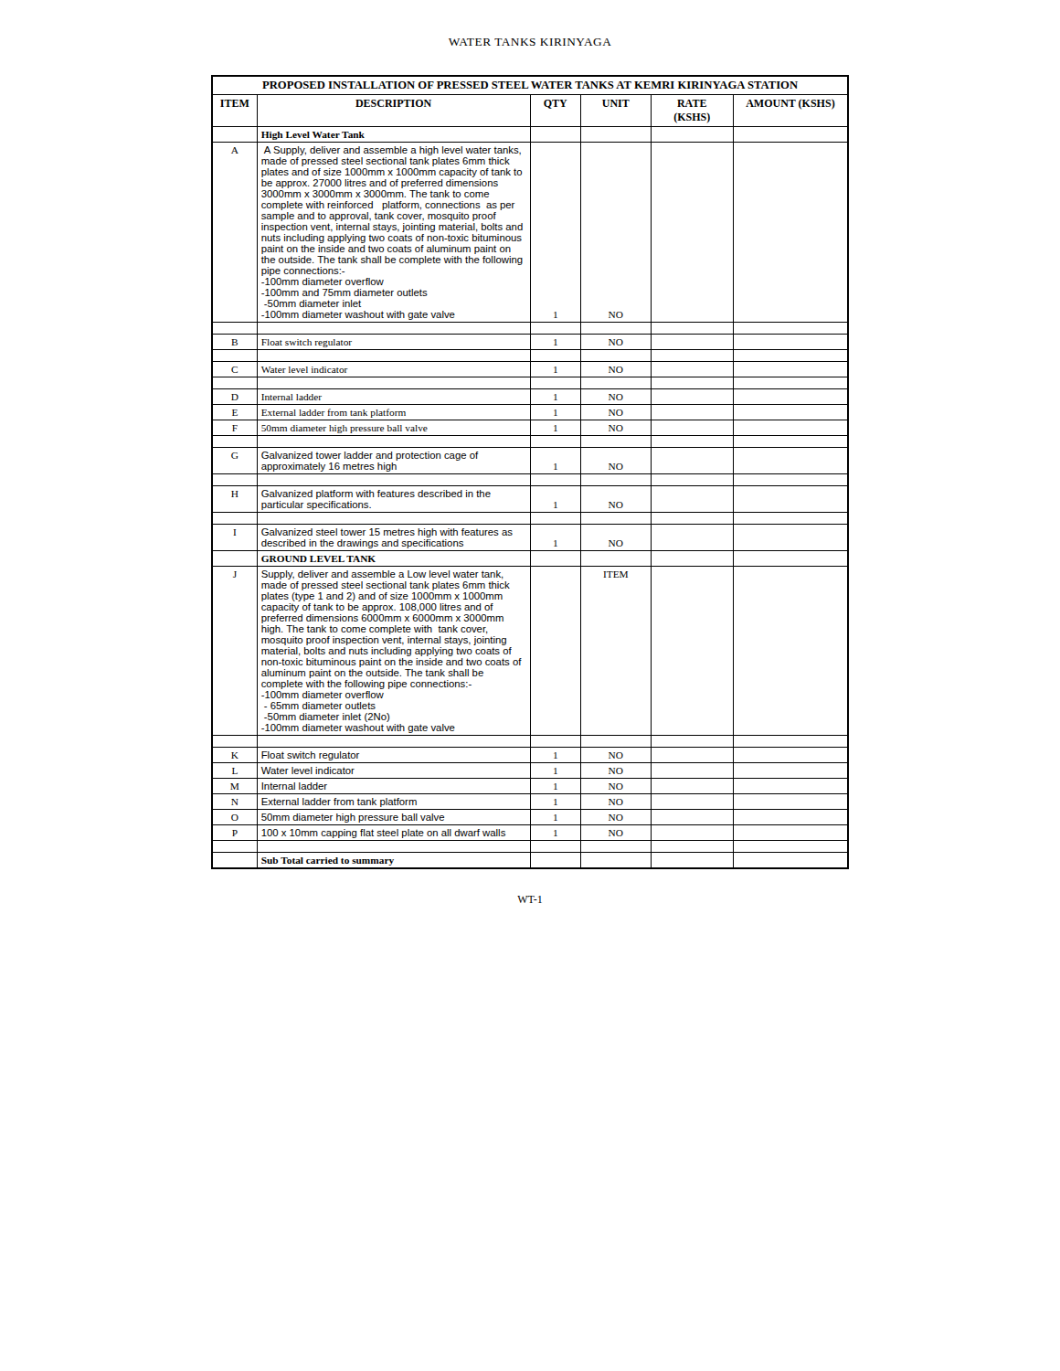WATER TANKS KIRINYAGA
| PROPOSED INSTALLATION OF PRESSED STEEL WATER TANKS AT KEMRI KIRINYAGA STATION |
| ITEM | DESCRIPTION | QTY | UNIT | RATE (KSHS) | AMOUNT (KSHS) |
| | High Level Water Tank | | | | |
| A | A Supply, deliver and assemble a high level water tanks, made of pressed steel sectional tank plates 6mm thick plates and of size 1000mm x 1000mm capacity of tank to be approx. 27000 litres and of preferred dimensions 3000mm x 3000mm x 3000mm. The tank to come complete with reinforced platform, connections as per sample and to approval, tank cover, mosquito proof inspection vent, internal stays, jointing material, bolts and nuts including applying two coats of non-toxic bituminous paint on the inside and two coats of aluminum paint on the outside. The tank shall be complete with the following pipe connections:- -100mm diameter overflow -100mm and 75mm diameter outlets -50mm diameter inlet -100mm diameter washout with gate valve | 1 | NO | | |
| B | Float switch regulator | 1 | NO | | |
| C | Water level indicator | 1 | NO | | |
| D | Internal ladder | 1 | NO | | |
| E | External ladder from tank platform | 1 | NO | | |
| F | 50mm diameter high pressure ball valve | 1 | NO | | |
| G | Galvanized tower ladder and protection cage of approximately 16 metres high | 1 | NO | | |
| H | Galvanized platform with features described in the particular specifications. | 1 | NO | | |
| I | Galvanized steel tower 15 metres high with features as described in the drawings and specifications | 1 | NO | | |
| | GROUND LEVEL TANK | | | | |
| J | Supply, deliver and assemble a Low level water tank, made of pressed steel sectional tank plates 6mm thick plates (type 1 and 2) and of size 1000mm x 1000mm capacity of tank to be approx. 108,000 litres and of preferred dimensions 6000mm x 6000mm x 3000mm high. The tank to come complete with tank cover, mosquito proof inspection vent, internal stays, jointing material, bolts and nuts including applying two coats of non-toxic bituminous paint on the inside and two coats of aluminum paint on the outside. The tank shall be complete with the following pipe connections:- -100mm diameter overflow - 65mm diameter outlets -50mm diameter inlet (2No) -100mm diameter washout with gate valve | | ITEM | | |
| K | Float switch regulator | 1 | NO | | |
| L | Water level indicator | 1 | NO | | |
| M | Internal ladder | 1 | NO | | |
| N | External ladder from tank platform | 1 | NO | | |
| O | 50mm diameter high pressure ball valve | 1 | NO | | |
| P | 100 x 10mm capping flat steel plate on all dwarf walls | 1 | NO | | |
| | Sub Total carried to summary | | | | |
WT-1